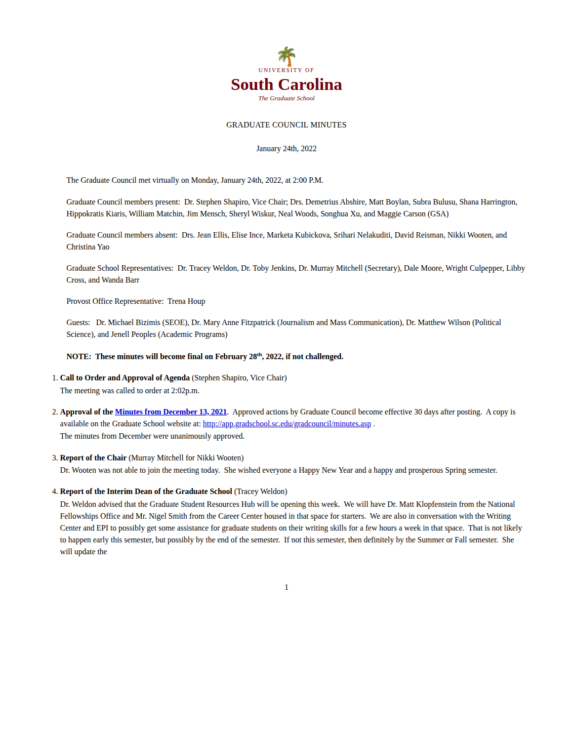🌴
UNIVERSITY OF
South Carolina
The Graduate School
GRADUATE COUNCIL MINUTES
January 24th, 2022
The Graduate Council met virtually on Monday, January 24th, 2022, at 2:00 P.M.
Graduate Council members present: Dr. Stephen Shapiro, Vice Chair; Drs. Demetrius Abshire, Matt Boylan, Subra Bulusu, Shana Harrington, Hippokratis Kiaris, William Matchin, Jim Mensch, Sheryl Wiskur, Neal Woods, Songhua Xu, and Maggie Carson (GSA)
Graduate Council members absent: Drs. Jean Ellis, Elise Ince, Marketa Kubickova, Srihari Nelakuditi, David Reisman, Nikki Wooten, and Christina Yao
Graduate School Representatives: Dr. Tracey Weldon, Dr. Toby Jenkins, Dr. Murray Mitchell (Secretary), Dale Moore, Wright Culpepper, Libby Cross, and Wanda Barr
Provost Office Representative: Trena Houp
Guests: Dr. Michael Bizimis (SEOE), Dr. Mary Anne Fitzpatrick (Journalism and Mass Communication), Dr. Matthew Wilson (Political Science), and Jenell Peoples (Academic Programs)
NOTE: These minutes will become final on February 28th, 2022, if not challenged.
Call to Order and Approval of Agenda (Stephen Shapiro, Vice Chair)
The meeting was called to order at 2:02p.m.
Approval of the Minutes from December 13, 2021. Approved actions by Graduate Council become effective 30 days after posting. A copy is available on the Graduate School website at: http://app.gradschool.sc.edu/gradcouncil/minutes.asp .
The minutes from December were unanimously approved.
Report of the Chair (Murray Mitchell for Nikki Wooten)
Dr. Wooten was not able to join the meeting today. She wished everyone a Happy New Year and a happy and prosperous Spring semester.
Report of the Interim Dean of the Graduate School (Tracey Weldon)
Dr. Weldon advised that the Graduate Student Resources Hub will be opening this week. We will have Dr. Matt Klopfenstein from the National Fellowships Office and Mr. Nigel Smith from the Career Center housed in that space for starters. We are also in conversation with the Writing Center and EPI to possibly get some assistance for graduate students on their writing skills for a few hours a week in that space. That is not likely to happen early this semester, but possibly by the end of the semester. If not this semester, then definitely by the Summer or Fall semester. She will update the
1